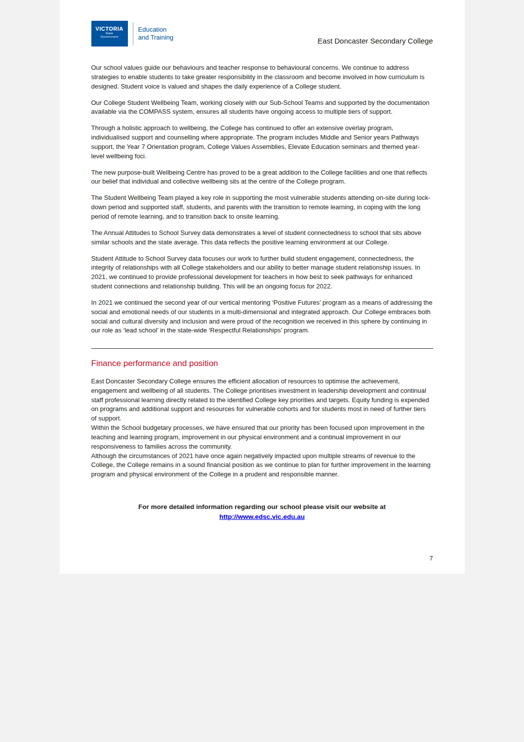VICTORIAState
Government
Education
and Training
East Doncaster Secondary College
Our school values guide our behaviours and teacher response to behavioural concerns. We continue to address strategies to enable students to take greater responsibility in the classroom and become involved in how curriculum is designed. Student voice is valued and shapes the daily experience of a College student.
Our College Student Wellbeing Team, working closely with our Sub-School Teams and supported by the documentation available via the COMPASS system, ensures all students have ongoing access to multiple tiers of support.
Through a holistic approach to wellbeing, the College has continued to offer an extensive overlay program, individualised support and counselling where appropriate. The program includes Middle and Senior years Pathways support, the Year 7 Orientation program, College Values Assemblies, Elevate Education seminars and themed year-level wellbeing foci.
The new purpose-built Wellbeing Centre has proved to be a great addition to the College facilities and one that reflects our belief that individual and collective wellbeing sits at the centre of the College program.
The Student Wellbeing Team played a key role in supporting the most vulnerable students attending on-site during lock-down period and supported staff, students, and parents with the transition to remote learning, in coping with the long period of remote learning, and to transition back to onsite learning.
The Annual Attitudes to School Survey data demonstrates a level of student connectedness to school that sits above similar schools and the state average. This data reflects the positive learning environment at our College.
Student Attitude to School Survey data focuses our work to further build student engagement, connectedness, the integrity of relationships with all College stakeholders and our ability to better manage student relationship issues. In 2021, we continued to provide professional development for teachers in how best to seek pathways for enhanced student connections and relationship building. This will be an ongoing focus for 2022.
In 2021 we continued the second year of our vertical mentoring ‘Positive Futures’ program as a means of addressing the social and emotional needs of our students in a multi-dimensional and integrated approach. Our College embraces both social and cultural diversity and inclusion and were proud of the recognition we received in this sphere by continuing in our role as ‘lead school’ in the state-wide ‘Respectful Relationships’ program.
Finance performance and position
East Doncaster Secondary College ensures the efficient allocation of resources to optimise the achievement, engagement and wellbeing of all students. The College prioritises investment in leadership development and continual staff professional learning directly related to the identified College key priorities and targets. Equity funding is expended on programs and additional support and resources for vulnerable cohorts and for students most in need of further tiers of support.
Within the School budgetary processes, we have ensured that our priority has been focused upon improvement in the teaching and learning program, improvement in our physical environment and a continual improvement in our responsiveness to families across the community.
Although the circumstances of 2021 have once again negatively impacted upon multiple streams of revenue to the College, the College remains in a sound financial position as we continue to plan for further improvement in the learning program and physical environment of the College in a prudent and responsible manner.
For more detailed information regarding our school please visit our website at
http://www.edsc.vic.edu.au
7